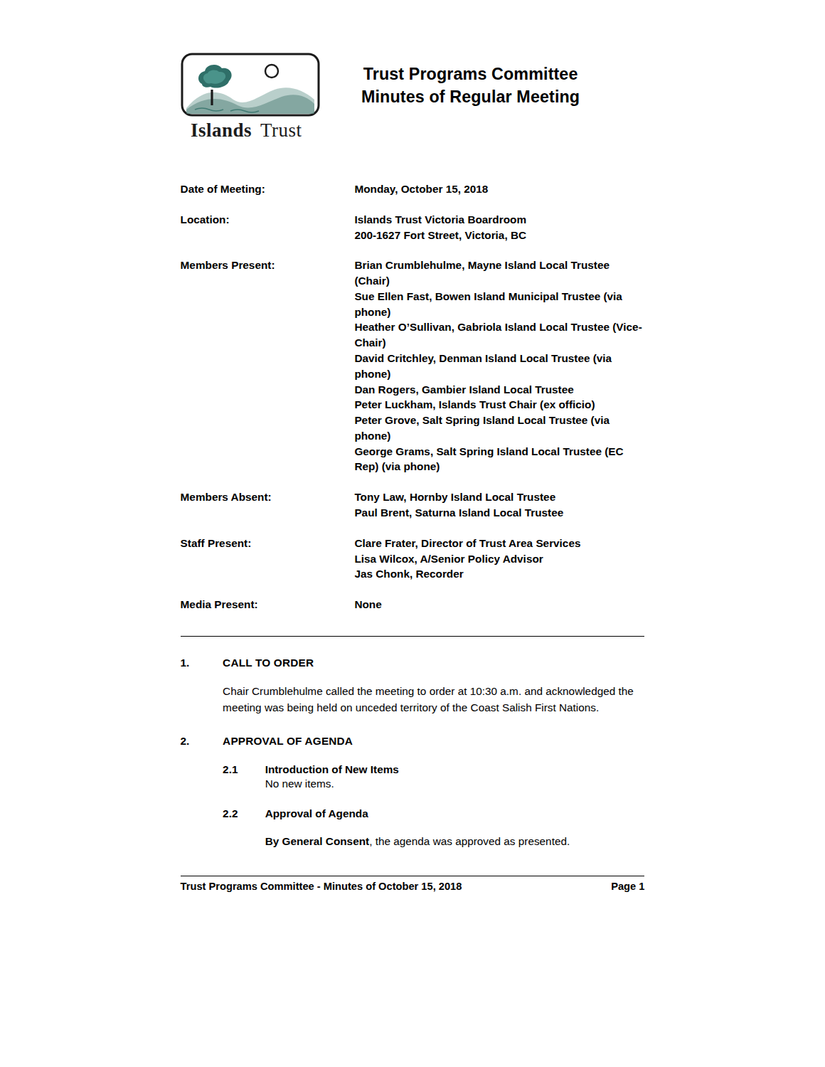Islands Trust
Trust Programs Committee
Minutes of Regular Meeting
| Date of Meeting: | Monday, October 15, 2018 |
| Location: | Islands Trust Victoria Boardroom 200-1627 Fort Street, Victoria, BC |
| Members Present: | Brian Crumblehulme, Mayne Island Local Trustee (Chair) Sue Ellen Fast, Bowen Island Municipal Trustee (via phone) Heather O’Sullivan, Gabriola Island Local Trustee (Vice-Chair) David Critchley, Denman Island Local Trustee (via phone) Dan Rogers, Gambier Island Local Trustee Peter Luckham, Islands Trust Chair (ex officio) Peter Grove, Salt Spring Island Local Trustee (via phone) George Grams, Salt Spring Island Local Trustee (EC Rep) (via phone) |
| Members Absent: | Tony Law, Hornby Island Local Trustee Paul Brent, Saturna Island Local Trustee |
| Staff Present: | Clare Frater, Director of Trust Area Services Lisa Wilcox, A/Senior Policy Advisor Jas Chonk, Recorder |
| Media Present: | None |
1.
CALL TO ORDER
Chair Crumblehulme called the meeting to order at 10:30 a.m. and acknowledged the meeting was being held on unceded territory of the Coast Salish First Nations.
2.
APPROVAL OF AGENDA
2.1
Introduction of New Items
No new items.
2.2
Approval of Agenda
By General Consent, the agenda was approved as presented.
Trust Programs Committee - Minutes of October 15, 2018
Page 1